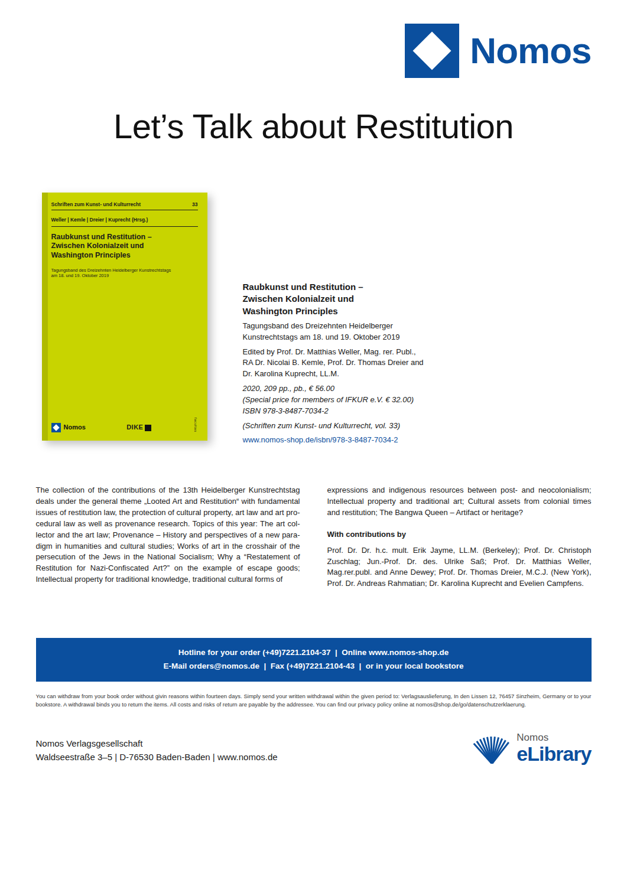Nomos
Let’s Talk about Restitution
Schriften zum Kunst- und Kulturrecht 33
Weller | Kemle | Dreier | Kuprecht (Hrsg.)
Raubkunst und Restitution –
Zwischen Kolonialzeit und
Washington Principles
Tagungsband des Dreizehnten Heidelberger Kunstrechtstags
am 18. und 19. Oktober 2019
Nomos
DIKE
facultas
Raubkunst und Restitution –
Zwischen Kolonialzeit und
Washington Principles
Tagungsband des Dreizehnten Heidelberger
Kunstrechtstags am 18. und 19. Oktober 2019
Edited by Prof. Dr. Matthias Weller, Mag. rer. Publ.,
RA Dr. Nicolai B. Kemle, Prof. Dr. Thomas Dreier and
Dr. Karolina Kuprecht, LL.M.
2020, 209 pp., pb., € 56.00
(Special price for members of IFKUR e.V. € 32.00)
ISBN 978-3-8487-7034-2
(Schriften zum Kunst- und Kulturrecht, vol. 33)
www.nomos-shop.de/isbn/978-3-8487-7034-2
The collection of the contributions of the 13th Heidelberger Kunstrechtstag deals under the general theme „Looted Art and Restitution“ with fundamental issues of restitution law, the protection of cultural property, art law and art procedural law as well as provenance research. Topics of this year: The art collector and the art law; Provenance – History and perspectives of a new paradigm in humanities and cultural studies; Works of art in the crosshair of the persecution of the Jews in the National Socialism; Why a “Restatement of Restitution for Nazi-Confiscated Art?” on the example of escape goods; Intellectual property for traditional knowledge, traditional cultural forms of
expressions and indigenous resources between post- and neocolonialism; Intellectual property and traditional art; Cultural assets from colonial times and restitution; The Bangwa Queen – Artifact or heritage?
With contributions by
Prof. Dr. Dr. h.c. mult. Erik Jayme, LL.M. (Berkeley); Prof. Dr. Christoph Zuschlag; Jun.-Prof. Dr. des. Ulrike Saß; Prof. Dr. Matthias Weller, Mag.rer.publ. and Anne Dewey; Prof. Dr. Thomas Dreier, M.C.J. (New York), Prof. Dr. Andreas Rahmatian; Dr. Karolina Kuprecht and Evelien Campfens.
Hotline for your order (+49)7221.2104-37 | Online www.nomos-shop.de
E-Mail orders@nomos.de | Fax (+49)7221.2104-43 | or in your local bookstore
You can withdraw from your book order without givin reasons within fourteen days. Simply send your written withdrawal within the given period to: Verlagsauslieferung, In den Lissen 12, 76457 Sinzheim, Germany or to your bookstore. A withdrawal binds you to return the items. All costs and risks of return are payable by the addressee. You can find our privacy policy online at nomos@shop.de/go/datenschutzerklaerung.
Nomos Verlagsgesellschaft
Waldseestraße 3–5 | D-76530 Baden-Baden | www.nomos.de
Nomos eLibrary